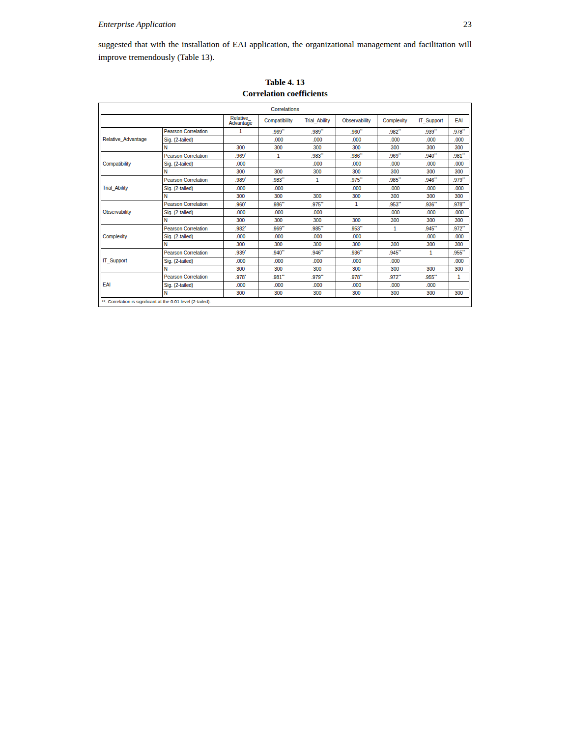Enterprise Application 23
suggested that with the installation of EAI application, the organizational management and facilitation will improve tremendously (Table 13).
Table 4. 13
Correlation coefficients
Correlations
| | Relative_ Advantage | Compatibility | Trial_Ability | Observability | Complexity | IT_Support | EAI |
| --- | --- | --- | --- | --- | --- | --- | --- |
| Relative_Advantage | Pearson Correlation | 1 | .969 ** | .989 ** | .960 ** | .982 ** | .939 ** | .978 ** |
| Sig. (2-tailed) | | .000 | .000 | .000 | .000 | .000 | .000 |
| N | 300 | 300 | 300 | 300 | 300 | 300 | 300 |
| Compatibility | Pearson Correlation | .969 * | 1 | .983 ** | .986 ** | .969 ** | .940 ** | .981 ** |
| Sig. (2-tailed) | .000 | | .000 | .000 | .000 | .000 | .000 |
| N | 300 | 300 | 300 | 300 | 300 | 300 | 300 |
| Trial_Ability | Pearson Correlation | .989 * | .983 ** | 1 | .975 ** | .985 ** | .946 ** | .979 ** |
| Sig. (2-tailed) | .000 | .000 | | .000 | .000 | .000 | .000 |
| N | 300 | 300 | 300 | 300 | 300 | 300 | 300 |
| Observability | Pearson Correlation | .960 * | .986 ** | .975 ** | 1 | .953 ** | .936 ** | .978 ** |
| Sig. (2-tailed) | .000 | .000 | .000 | | .000 | .000 | .000 |
| N | 300 | 300 | 300 | 300 | 300 | 300 | 300 |
| Complexity | Pearson Correlation | .982 * | .969 ** | .985 ** | .953 ** | 1 | .945 ** | .972 ** |
| Sig. (2-tailed) | .000 | .000 | .000 | .000 | | .000 | .000 |
| N | 300 | 300 | 300 | 300 | 300 | 300 | 300 |
| IT_Support | Pearson Correlation | .939 * | .940 ** | .946 ** | .936 ** | .945 ** | 1 | .955 ** |
| Sig. (2-tailed) | .000 | .000 | .000 | .000 | .000 | | .000 |
| N | 300 | 300 | 300 | 300 | 300 | 300 | 300 |
| EAI | Pearson Correlation | .978 * | .981 ** | .979 ** | .978 ** | .972 ** | .955 ** | 1 |
| Sig. (2-tailed) | .000 | .000 | .000 | .000 | .000 | .000 | |
| N | 300 | 300 | 300 | 300 | 300 | 300 | 300 |
**. Correlation is significant at the 0.01 level (2-tailed).